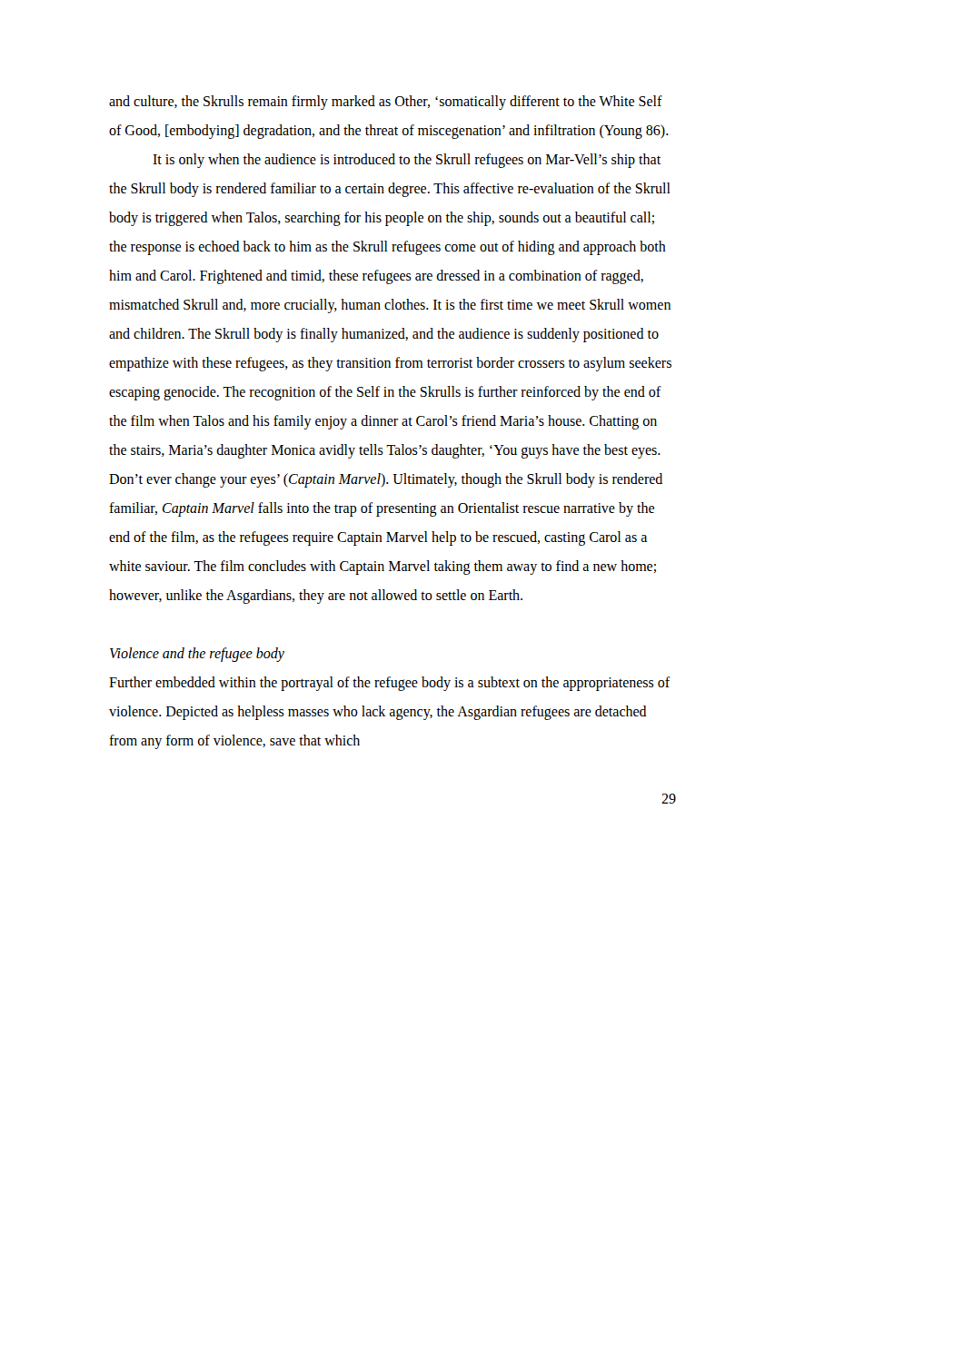and culture, the Skrulls remain firmly marked as Other, ‘somatically different to the White Self of Good, [embodying] degradation, and the threat of miscegenation’ and infiltration (Young 86).
It is only when the audience is introduced to the Skrull refugees on Mar-Vell’s ship that the Skrull body is rendered familiar to a certain degree. This affective re-evaluation of the Skrull body is triggered when Talos, searching for his people on the ship, sounds out a beautiful call; the response is echoed back to him as the Skrull refugees come out of hiding and approach both him and Carol. Frightened and timid, these refugees are dressed in a combination of ragged, mismatched Skrull and, more crucially, human clothes. It is the first time we meet Skrull women and children. The Skrull body is finally humanized, and the audience is suddenly positioned to empathize with these refugees, as they transition from terrorist border crossers to asylum seekers escaping genocide. The recognition of the Self in the Skrulls is further reinforced by the end of the film when Talos and his family enjoy a dinner at Carol’s friend Maria’s house. Chatting on the stairs, Maria’s daughter Monica avidly tells Talos’s daughter, ‘You guys have the best eyes. Don’t ever change your eyes’ (Captain Marvel). Ultimately, though the Skrull body is rendered familiar, Captain Marvel falls into the trap of presenting an Orientalist rescue narrative by the end of the film, as the refugees require Captain Marvel help to be rescued, casting Carol as a white saviour. The film concludes with Captain Marvel taking them away to find a new home; however, unlike the Asgardians, they are not allowed to settle on Earth.
Violence and the refugee body
Further embedded within the portrayal of the refugee body is a subtext on the appropriateness of violence. Depicted as helpless masses who lack agency, the Asgardian refugees are detached from any form of violence, save that which
29